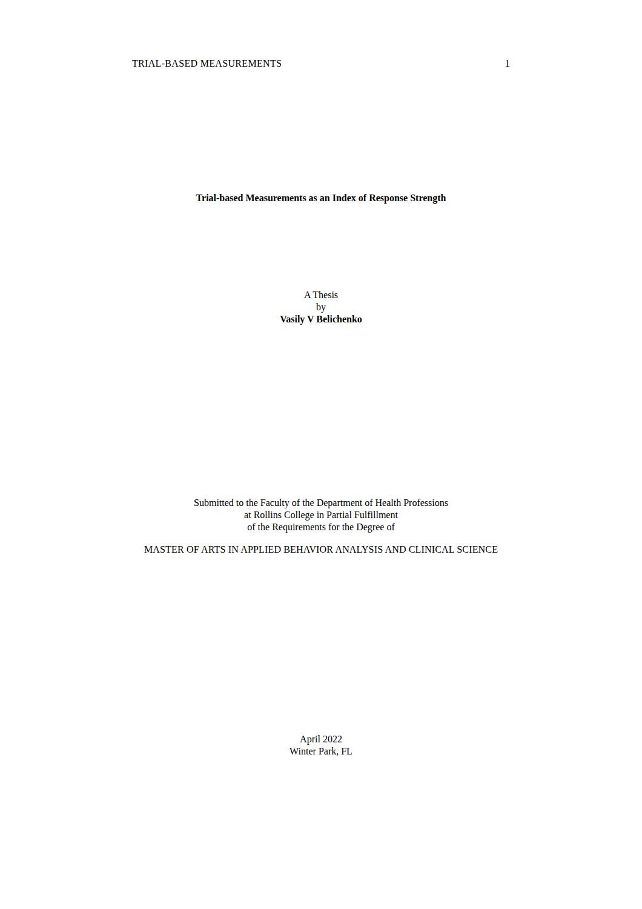Trial-based Measurements 1
Trial-based Measurements as an Index of Response Strength
A Thesis
by
Vasily V Belichenko
Submitted to the Faculty of the Department of Health Professions
at Rollins College in Partial Fulfillment
of the Requirements for the Degree of
Master of Arts in Applied Behavior Analysis and Clinical Science
April 2022
Winter Park, FL